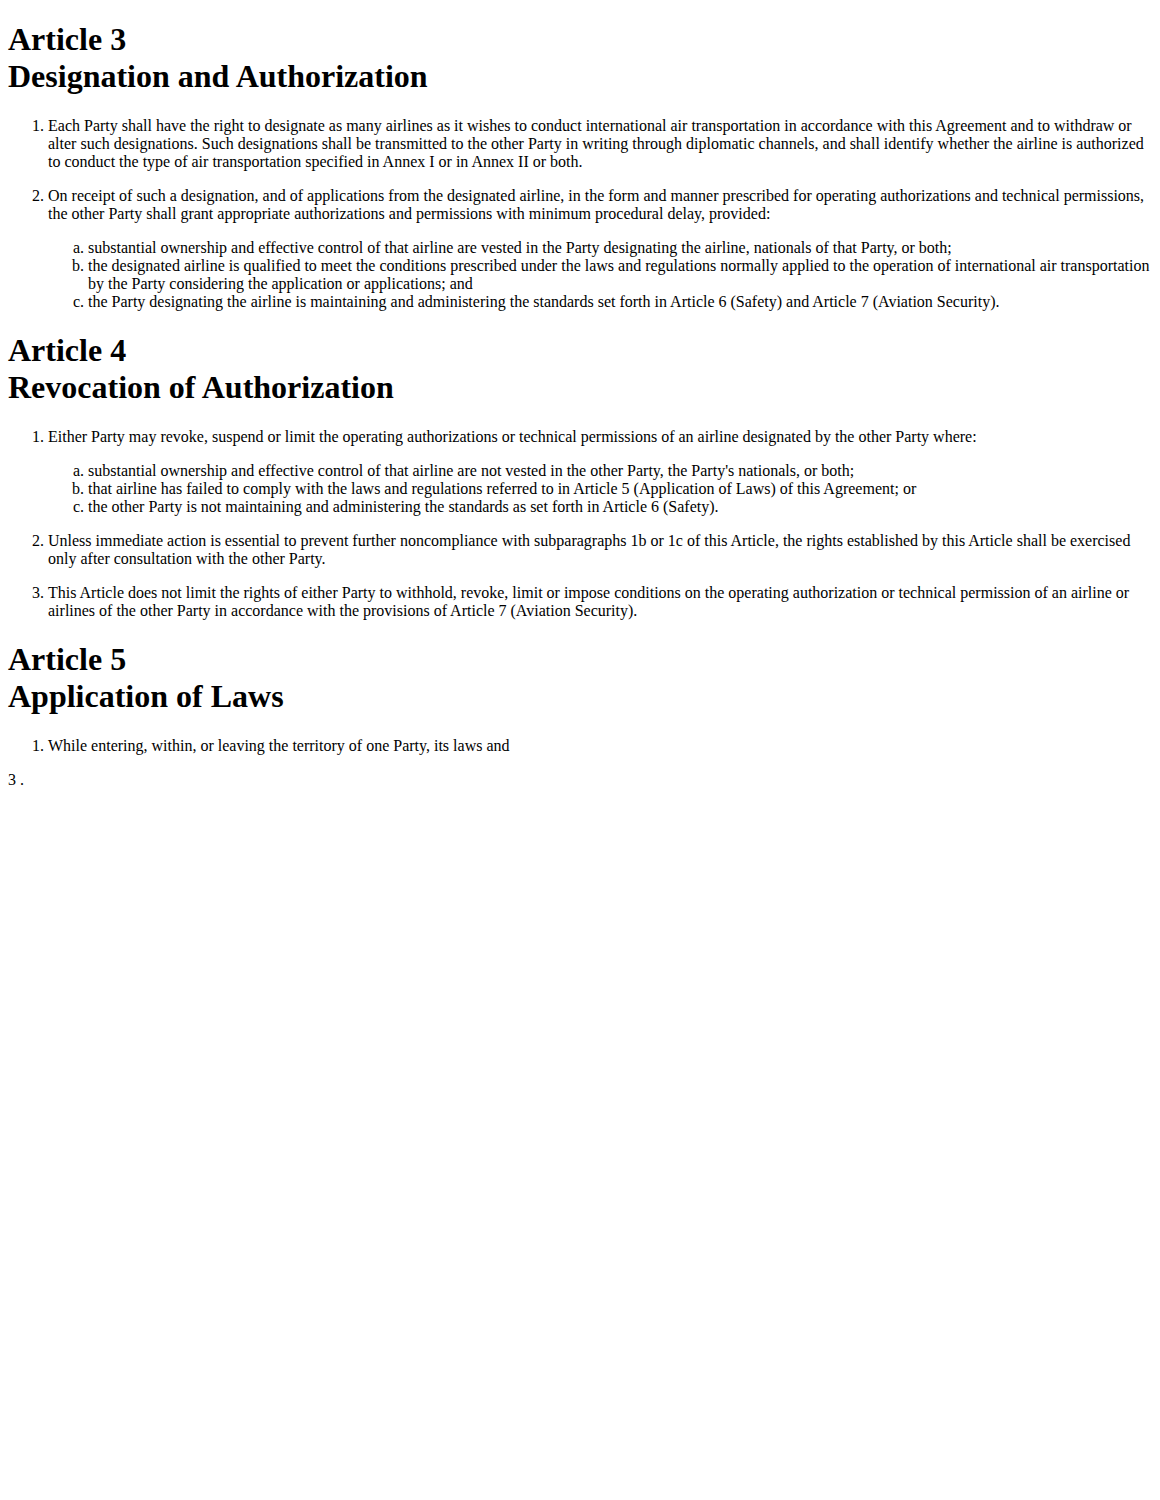Article 3
Designation and Authorization
Each Party shall have the right to designate as many airlines as it wishes to conduct international air transportation in accordance with this Agreement and to withdraw or alter such designations. Such designations shall be transmitted to the other Party in writing through diplomatic channels, and shall identify whether the airline is authorized to conduct the type of air transportation specified in Annex I or in Annex II or both.
On receipt of such a designation, and of applications from the designated airline, in the form and manner prescribed for operating authorizations and technical permissions, the other Party shall grant appropriate authorizations and permissions with minimum procedural delay, provided:
substantial ownership and effective control of that airline are vested in the Party designating the airline, nationals of that Party, or both;
the designated airline is qualified to meet the conditions prescribed under the laws and regulations normally applied to the operation of international air transportation by the Party considering the application or applications; and
the Party designating the airline is maintaining and administering the standards set forth in Article 6 (Safety) and Article 7 (Aviation Security).
Article 4
Revocation of Authorization
Either Party may revoke, suspend or limit the operating authorizations or technical permissions of an airline designated by the other Party where:
substantial ownership and effective control of that airline are not vested in the other Party, the Party's nationals, or both;
that airline has failed to comply with the laws and regulations referred to in Article 5 (Application of Laws) of this Agreement; or
the other Party is not maintaining and administering the standards as set forth in Article 6 (Safety).
Unless immediate action is essential to prevent further noncompliance with subparagraphs 1b or 1c of this Article, the rights established by this Article shall be exercised only after consultation with the other Party.
This Article does not limit the rights of either Party to withhold, revoke, limit or impose conditions on the operating authorization or technical permission of an airline or airlines of the other Party in accordance with the provisions of Article 7 (Aviation Security).
Article 5
Application of Laws
While entering, within, or leaving the territory of one Party, its laws and
3 .